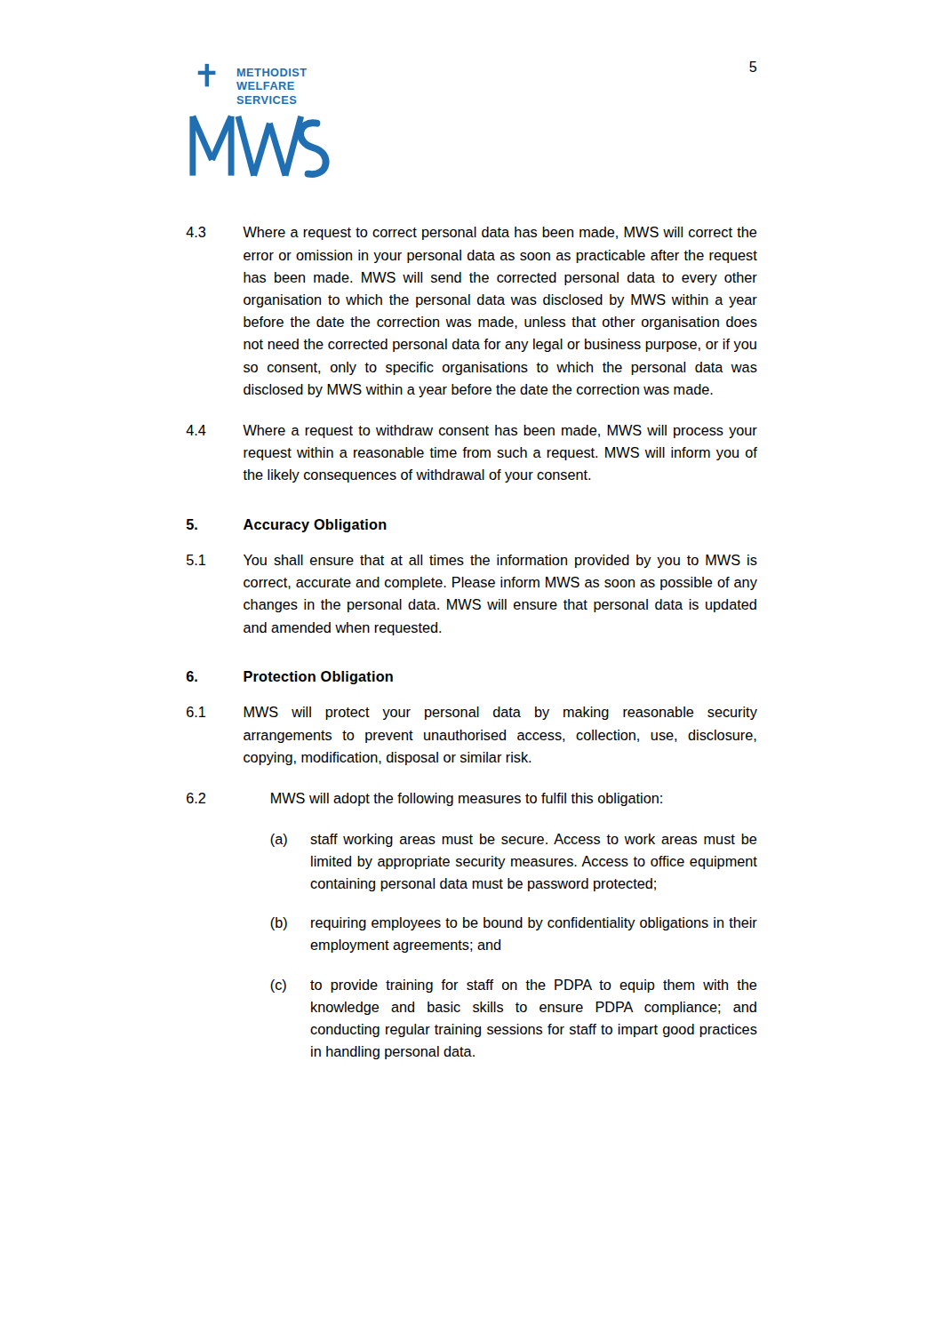5
METHODIST WELFARE SERVICES
4.3
Where a request to correct personal data has been made, MWS will correct the error or omission in your personal data as soon as practicable after the request has been made. MWS will send the corrected personal data to every other organisation to which the personal data was disclosed by MWS within a year before the date the correction was made, unless that other organisation does not need the corrected personal data for any legal or business purpose, or if you so consent, only to specific organisations to which the personal data was disclosed by MWS within a year before the date the correction was made.
4.4
Where a request to withdraw consent has been made, MWS will process your request within a reasonable time from such a request. MWS will inform you of the likely consequences of withdrawal of your consent.
5.
Accuracy Obligation
5.1
You shall ensure that at all times the information provided by you to MWS is correct, accurate and complete. Please inform MWS as soon as possible of any changes in the personal data. MWS will ensure that personal data is updated and amended when requested.
6.
Protection Obligation
6.1
MWS will protect your personal data by making reasonable security arrangements to prevent unauthorised access, collection, use, disclosure, copying, modification, disposal or similar risk.
6.2
MWS will adopt the following measures to fulfil this obligation:
(a)
staff working areas must be secure. Access to work areas must be limited by appropriate security measures. Access to office equipment containing personal data must be password protected;
(b)
requiring employees to be bound by confidentiality obligations in their employment agreements; and
(c)
to provide training for staff on the PDPA to equip them with the knowledge and basic skills to ensure PDPA compliance; and conducting regular training sessions for staff to impart good practices in handling personal data.